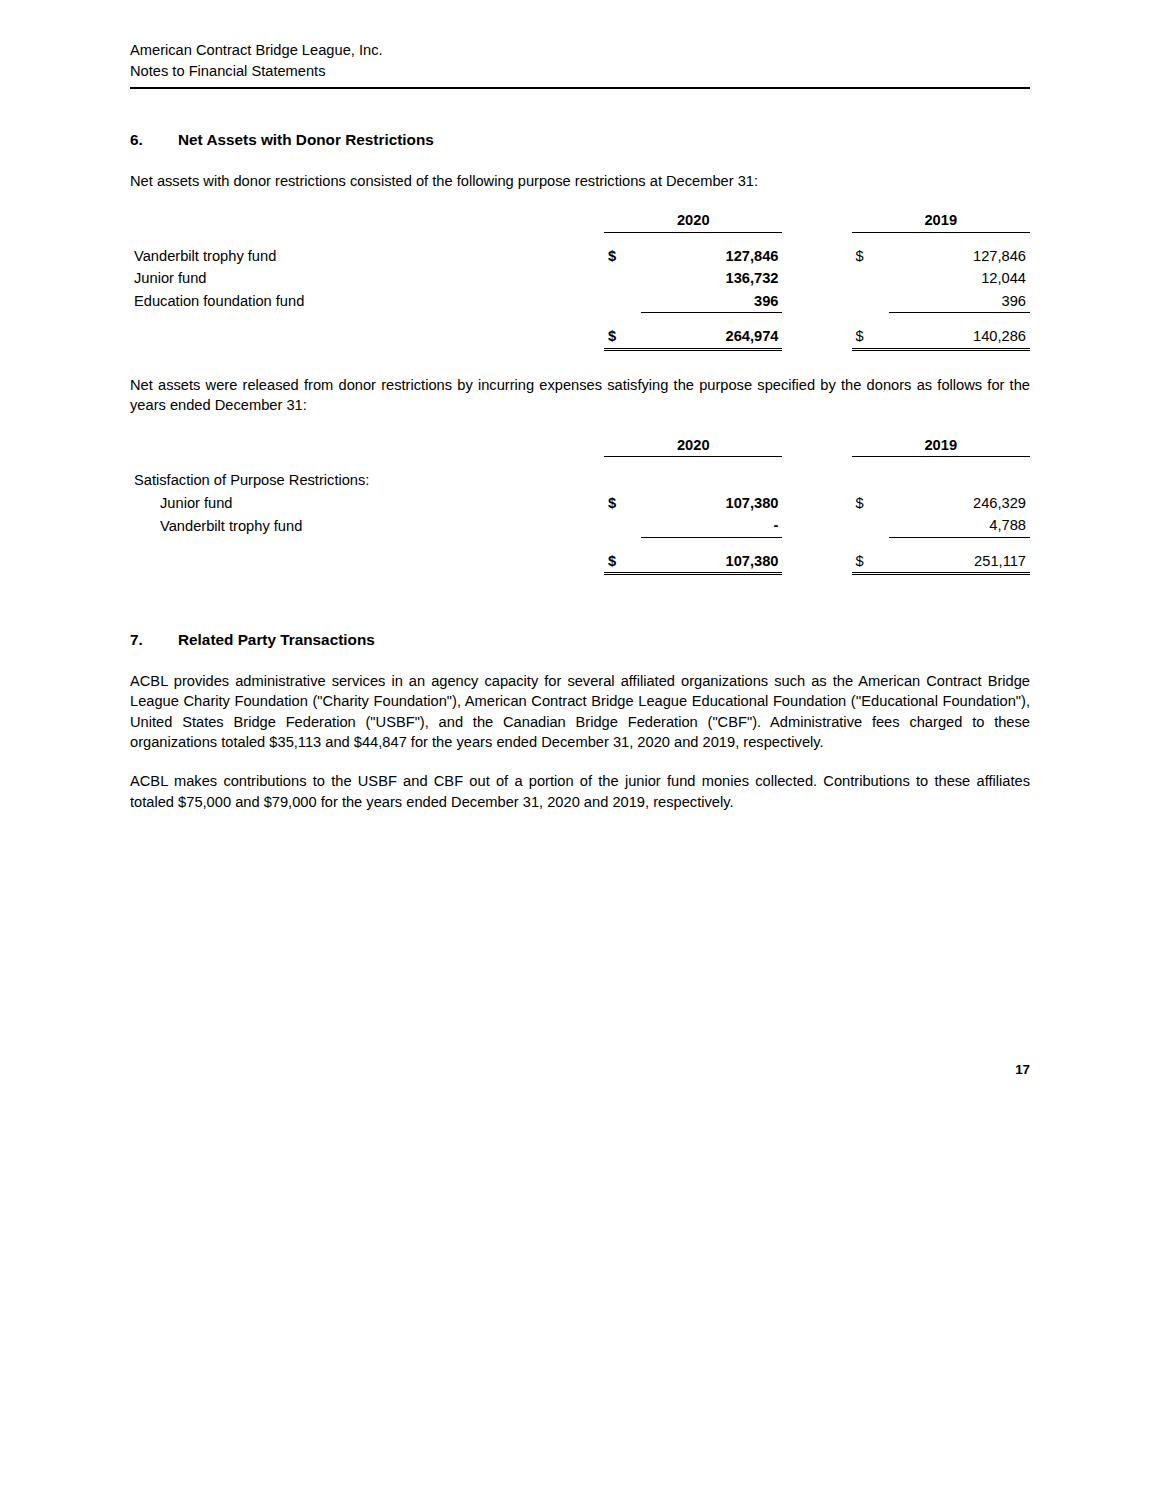American Contract Bridge League, Inc.
Notes to Financial Statements
6. Net Assets with Donor Restrictions
Net assets with donor restrictions consisted of the following purpose restrictions at December 31:
| | | 2020 | | 2019 |
| Vanderbilt trophy fund | | $ | 127,846 | | $ | 127,846 |
| Junior fund | | | 136,732 | | | 12,044 |
| Education foundation fund | | | 396 | | | 396 |
| | | $ | 264,974 | | $ | 140,286 |
Net assets were released from donor restrictions by incurring expenses satisfying the purpose specified by the donors as follows for the years ended December 31:
| | | 2020 | | 2019 |
| Satisfaction of Purpose Restrictions: | | | | | | |
| Junior fund | | $ | 107,380 | | $ | 246,329 |
| Vanderbilt trophy fund | | | - | | | 4,788 |
| | | $ | 107,380 | | $ | 251,117 |
7. Related Party Transactions
ACBL provides administrative services in an agency capacity for several affiliated organizations such as the American Contract Bridge League Charity Foundation ("Charity Foundation"), American Contract Bridge League Educational Foundation (''Educational Foundation"), United States Bridge Federation ("USBF"), and the Canadian Bridge Federation ("CBF"). Administrative fees charged to these organizations totaled $35,113 and $44,847 for the years ended December 31, 2020 and 2019, respectively.
ACBL makes contributions to the USBF and CBF out of a portion of the junior fund monies collected. Contributions to these affiliates totaled $75,000 and $79,000 for the years ended December 31, 2020 and 2019, respectively.
17